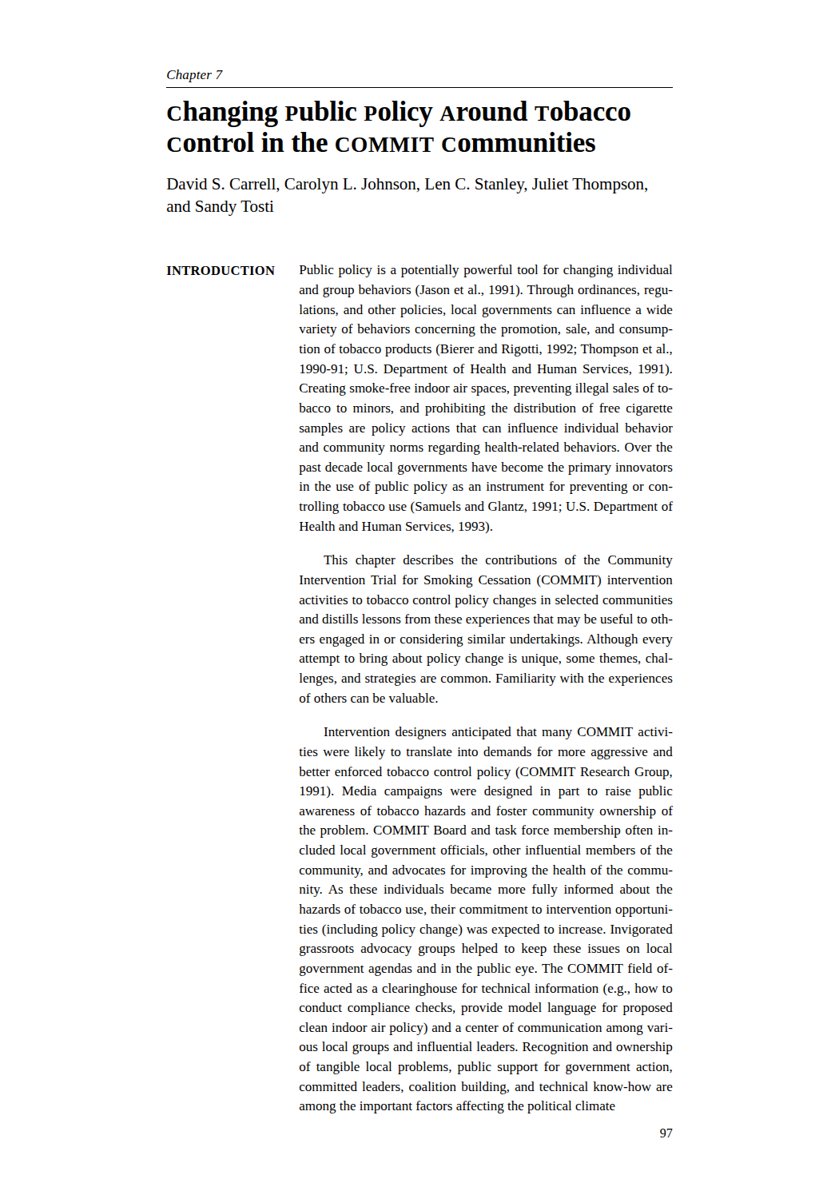Chapter 7
Changing Public Policy Around Tobacco Control in the COMMIT Communities
David S. Carrell, Carolyn L. Johnson, Len C. Stanley, Juliet Thompson, and Sandy Tosti
INTRODUCTION
Public policy is a potentially powerful tool for changing individual and group behaviors (Jason et al., 1991). Through ordinances, regulations, and other policies, local governments can influence a wide variety of behaviors concerning the promotion, sale, and consumption of tobacco products (Bierer and Rigotti, 1992; Thompson et al., 1990-91; U.S. Department of Health and Human Services, 1991). Creating smoke-free indoor air spaces, preventing illegal sales of tobacco to minors, and prohibiting the distribution of free cigarette samples are policy actions that can influence individual behavior and community norms regarding health-related behaviors. Over the past decade local governments have become the primary innovators in the use of public policy as an instrument for preventing or controlling tobacco use (Samuels and Glantz, 1991; U.S. Department of Health and Human Services, 1993).
This chapter describes the contributions of the Community Intervention Trial for Smoking Cessation (COMMIT) intervention activities to tobacco control policy changes in selected communities and distills lessons from these experiences that may be useful to others engaged in or considering similar undertakings. Although every attempt to bring about policy change is unique, some themes, challenges, and strategies are common. Familiarity with the experiences of others can be valuable.
Intervention designers anticipated that many COMMIT activities were likely to translate into demands for more aggressive and better enforced tobacco control policy (COMMIT Research Group, 1991). Media campaigns were designed in part to raise public awareness of tobacco hazards and foster community ownership of the problem. COMMIT Board and task force membership often included local government officials, other influential members of the community, and advocates for improving the health of the community. As these individuals became more fully informed about the hazards of tobacco use, their commitment to intervention opportunities (including policy change) was expected to increase. Invigorated grassroots advocacy groups helped to keep these issues on local government agendas and in the public eye. The COMMIT field office acted as a clearinghouse for technical information (e.g., how to conduct compliance checks, provide model language for proposed clean indoor air policy) and a center of communication among various local groups and influential leaders. Recognition and ownership of tangible local problems, public support for government action, committed leaders, coalition building, and technical know-how are among the important factors affecting the political climate
97